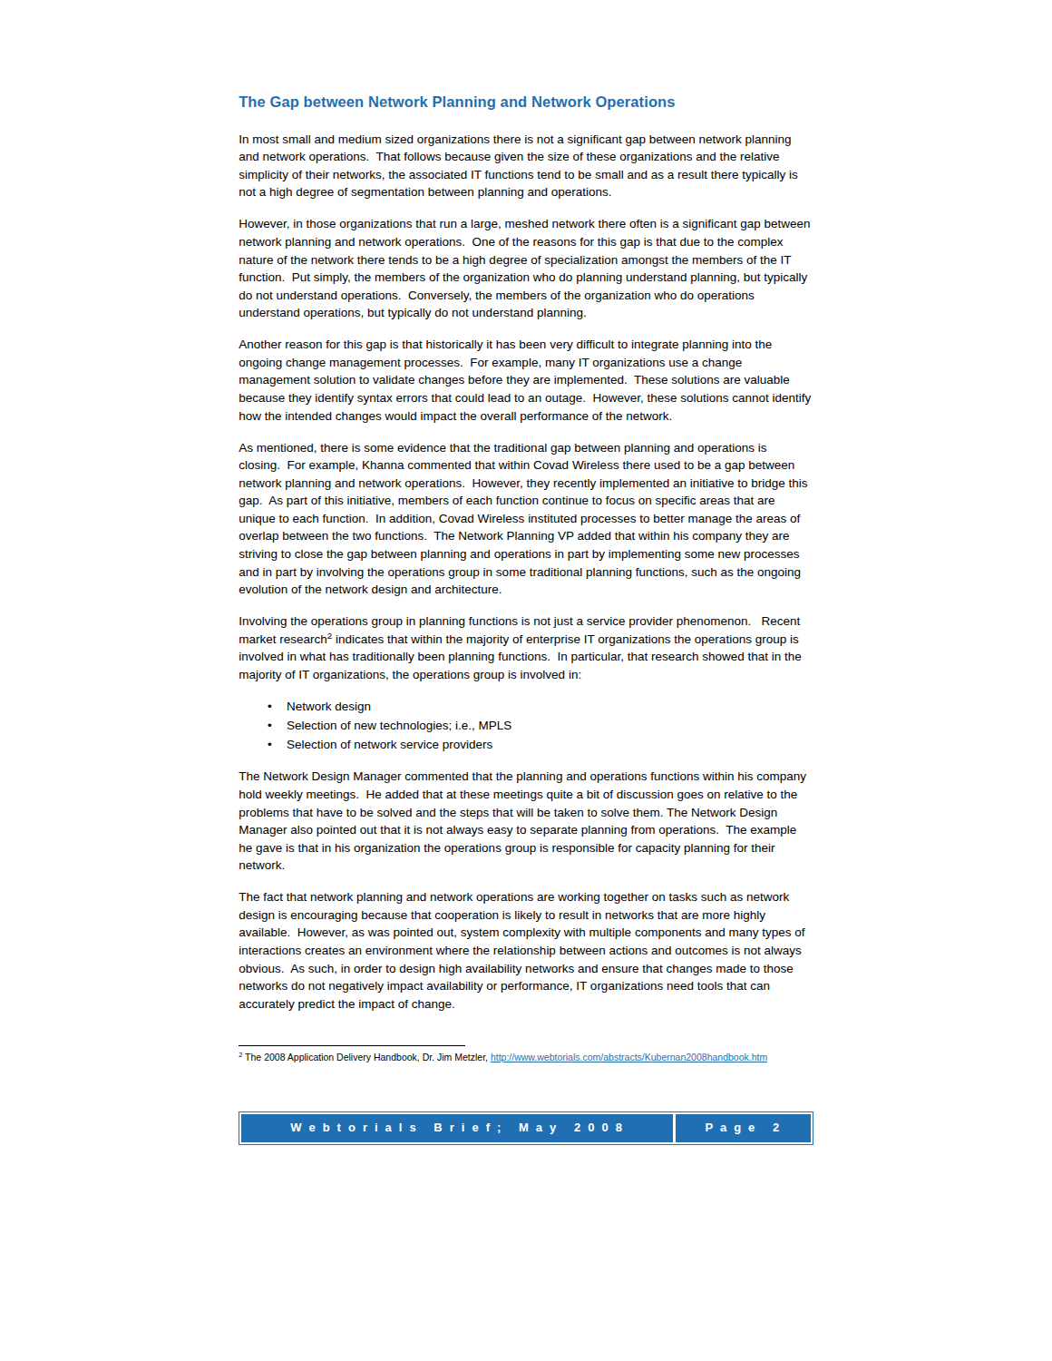The Gap between Network Planning and Network Operations
In most small and medium sized organizations there is not a significant gap between network planning and network operations. That follows because given the size of these organizations and the relative simplicity of their networks, the associated IT functions tend to be small and as a result there typically is not a high degree of segmentation between planning and operations.
However, in those organizations that run a large, meshed network there often is a significant gap between network planning and network operations. One of the reasons for this gap is that due to the complex nature of the network there tends to be a high degree of specialization amongst the members of the IT function. Put simply, the members of the organization who do planning understand planning, but typically do not understand operations. Conversely, the members of the organization who do operations understand operations, but typically do not understand planning.
Another reason for this gap is that historically it has been very difficult to integrate planning into the ongoing change management processes. For example, many IT organizations use a change management solution to validate changes before they are implemented. These solutions are valuable because they identify syntax errors that could lead to an outage. However, these solutions cannot identify how the intended changes would impact the overall performance of the network.
As mentioned, there is some evidence that the traditional gap between planning and operations is closing. For example, Khanna commented that within Covad Wireless there used to be a gap between network planning and network operations. However, they recently implemented an initiative to bridge this gap. As part of this initiative, members of each function continue to focus on specific areas that are unique to each function. In addition, Covad Wireless instituted processes to better manage the areas of overlap between the two functions. The Network Planning VP added that within his company they are striving to close the gap between planning and operations in part by implementing some new processes and in part by involving the operations group in some traditional planning functions, such as the ongoing evolution of the network design and architecture.
Involving the operations group in planning functions is not just a service provider phenomenon. Recent market research2 indicates that within the majority of enterprise IT organizations the operations group is involved in what has traditionally been planning functions. In particular, that research showed that in the majority of IT organizations, the operations group is involved in:
Network design
Selection of new technologies; i.e., MPLS
Selection of network service providers
The Network Design Manager commented that the planning and operations functions within his company hold weekly meetings. He added that at these meetings quite a bit of discussion goes on relative to the problems that have to be solved and the steps that will be taken to solve them. The Network Design Manager also pointed out that it is not always easy to separate planning from operations. The example he gave is that in his organization the operations group is responsible for capacity planning for their network.
The fact that network planning and network operations are working together on tasks such as network design is encouraging because that cooperation is likely to result in networks that are more highly available. However, as was pointed out, system complexity with multiple components and many types of interactions creates an environment where the relationship between actions and outcomes is not always obvious. As such, in order to design high availability networks and ensure that changes made to those networks do not negatively impact availability or performance, IT organizations need tools that can accurately predict the impact of change.
2 The 2008 Application Delivery Handbook, Dr. Jim Metzler, http://www.webtorials.com/abstracts/Kubernan2008handbook.htm
W e b t o r i a l s B r i e f ; M a y 2 0 0 8
P a g e 2